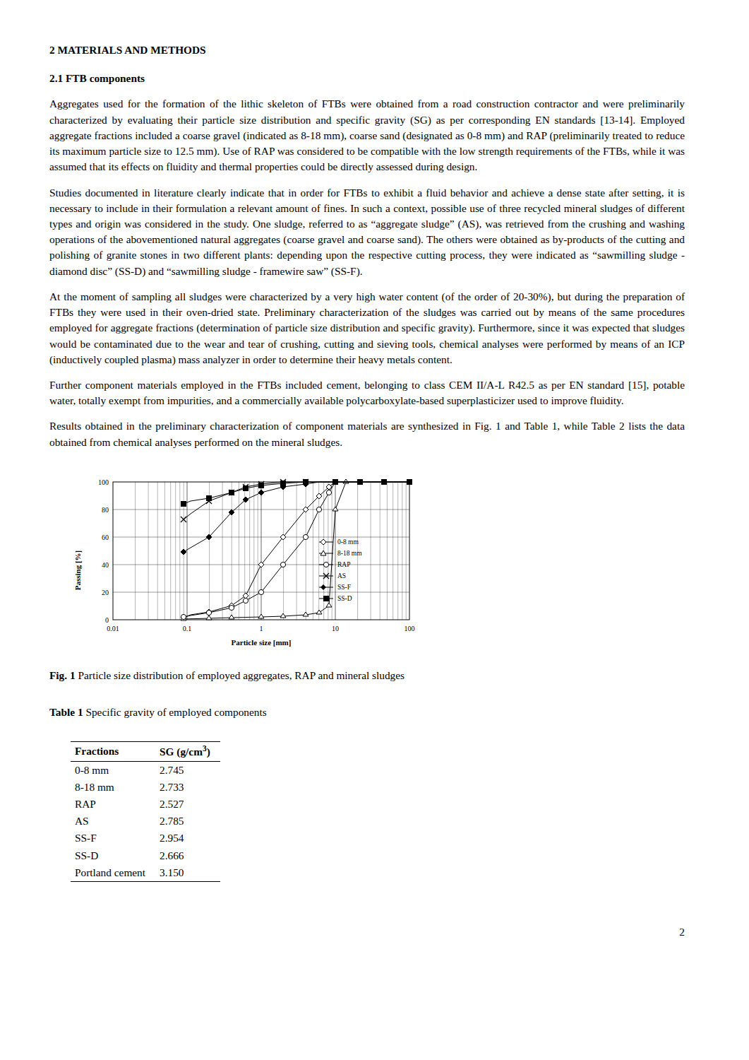2 MATERIALS AND METHODS
2.1 FTB components
Aggregates used for the formation of the lithic skeleton of FTBs were obtained from a road construction contractor and were preliminarily characterized by evaluating their particle size distribution and specific gravity (SG) as per corresponding EN standards [13-14]. Employed aggregate fractions included a coarse gravel (indicated as 8-18 mm), coarse sand (designated as 0-8 mm) and RAP (preliminarily treated to reduce its maximum particle size to 12.5 mm). Use of RAP was considered to be compatible with the low strength requirements of the FTBs, while it was assumed that its effects on fluidity and thermal properties could be directly assessed during design.
Studies documented in literature clearly indicate that in order for FTBs to exhibit a fluid behavior and achieve a dense state after setting, it is necessary to include in their formulation a relevant amount of fines. In such a context, possible use of three recycled mineral sludges of different types and origin was considered in the study. One sludge, referred to as “aggregate sludge” (AS), was retrieved from the crushing and washing operations of the abovementioned natural aggregates (coarse gravel and coarse sand). The others were obtained as by-products of the cutting and polishing of granite stones in two different plants: depending upon the respective cutting process, they were indicated as “sawmilling sludge - diamond disc” (SS-D) and “sawmilling sludge - framewire saw” (SS-F).
At the moment of sampling all sludges were characterized by a very high water content (of the order of 20-30%), but during the preparation of FTBs they were used in their oven-dried state. Preliminary characterization of the sludges was carried out by means of the same procedures employed for aggregate fractions (determination of particle size distribution and specific gravity). Furthermore, since it was expected that sludges would be contaminated due to the wear and tear of crushing, cutting and sieving tools, chemical analyses were performed by means of an ICP (inductively coupled plasma) mass analyzer in order to determine their heavy metals content.
Further component materials employed in the FTBs included cement, belonging to class CEM II/A-L R42.5 as per EN standard [15], potable water, totally exempt from impurities, and a commercially available polycarboxylate-based superplasticizer used to improve fluidity.
Results obtained in the preliminary characterization of component materials are synthesized in Fig. 1 and Table 1, while Table 2 lists the data obtained from chemical analyses performed on the mineral sludges.
Passing [%] 100 80 60 40 20 0 0.01 0.1 1 10 100 Particle size [mm] 0-8 mm 8-18 mm RAP AS SS-F SS-D
Fig. 1 Particle size distribution of employed aggregates, RAP and mineral sludges
Table 1 Specific gravity of employed components
| Fractions | SG (g/cm 3 ) |
| --- | --- |
| 0-8 mm | 2.745 |
| 8-18 mm | 2.733 |
| RAP | 2.527 |
| AS | 2.785 |
| SS-F | 2.954 |
| SS-D | 2.666 |
| Portland cement | 3.150 |
2